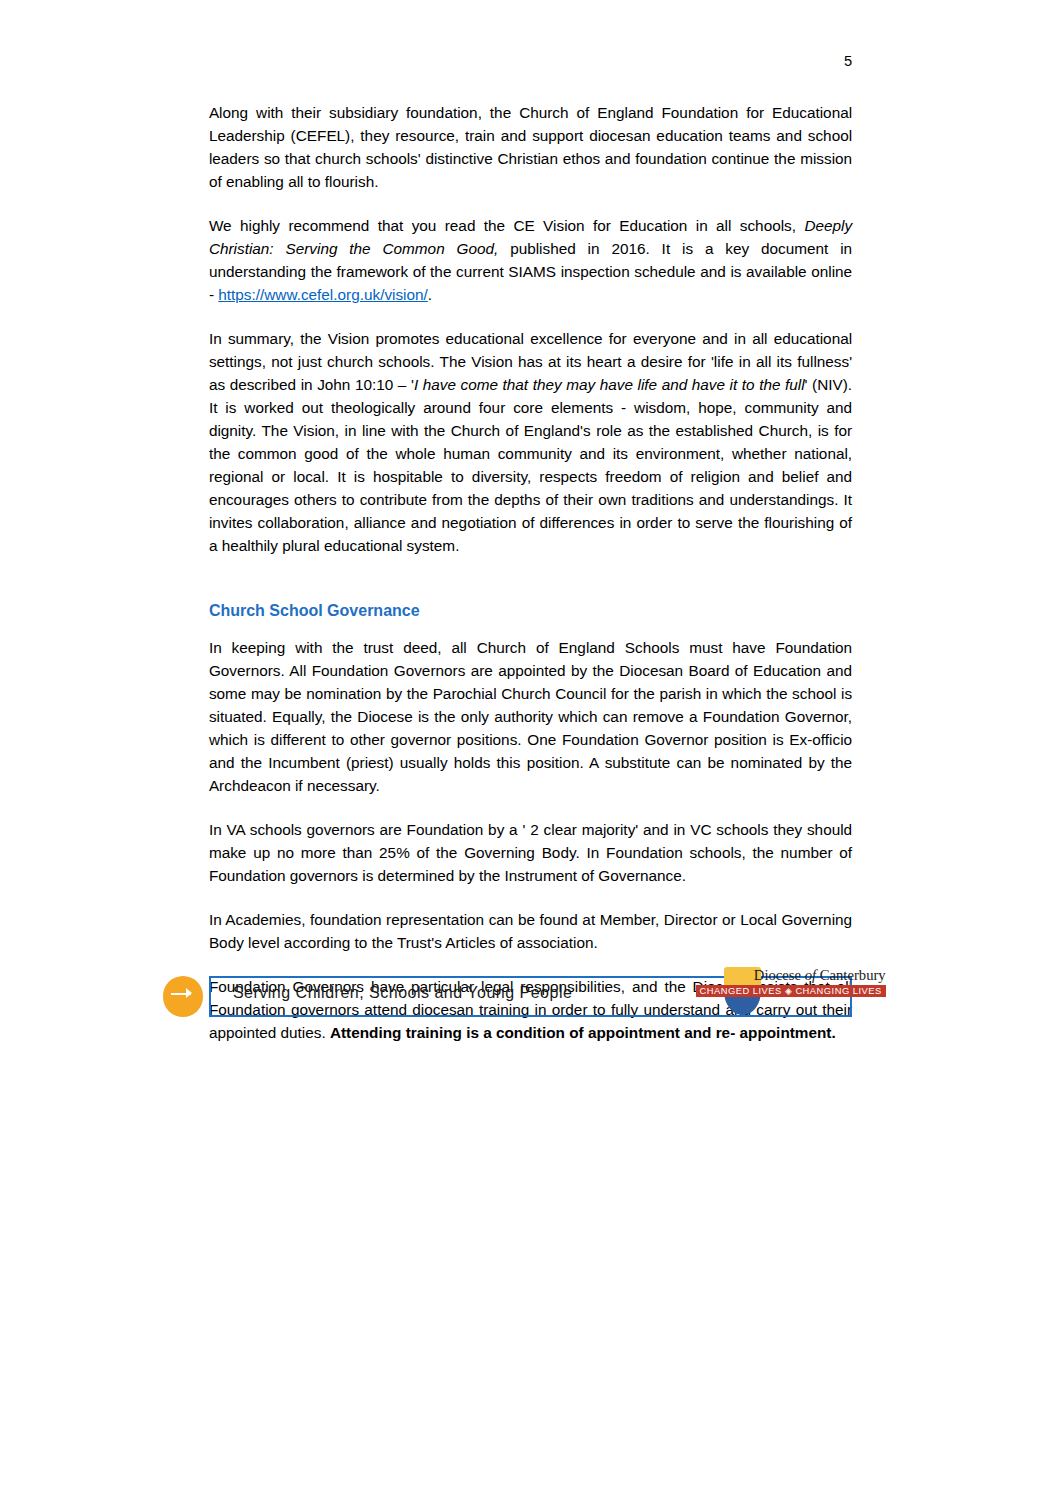5
Along with their subsidiary foundation, the Church of England Foundation for Educational Leadership (CEFEL), they resource, train and support diocesan education teams and school leaders so that church schools' distinctive Christian ethos and foundation continue the mission of enabling all to flourish.
We highly recommend that you read the CE Vision for Education in all schools, Deeply Christian: Serving the Common Good, published in 2016. It is a key document in understanding the framework of the current SIAMS inspection schedule and is available online - https://www.cefel.org.uk/vision/.
In summary, the Vision promotes educational excellence for everyone and in all educational settings, not just church schools. The Vision has at its heart a desire for 'life in all its fullness' as described in John 10:10 – 'I have come that they may have life and have it to the full' (NIV). It is worked out theologically around four core elements - wisdom, hope, community and dignity. The Vision, in line with the Church of England's role as the established Church, is for the common good of the whole human community and its environment, whether national, regional or local. It is hospitable to diversity, respects freedom of religion and belief and encourages others to contribute from the depths of their own traditions and understandings. It invites collaboration, alliance and negotiation of differences in order to serve the flourishing of a healthily plural educational system.
Church School Governance
In keeping with the trust deed, all Church of England Schools must have Foundation Governors. All Foundation Governors are appointed by the Diocesan Board of Education and some may be nomination by the Parochial Church Council for the parish in which the school is situated. Equally, the Diocese is the only authority which can remove a Foundation Governor, which is different to other governor positions. One Foundation Governor position is Ex-officio and the Incumbent (priest) usually holds this position. A substitute can be nominated by the Archdeacon if necessary.
In VA schools governors are Foundation by a ' 2 clear majority' and in VC schools they should make up no more than 25% of the Governing Body. In Foundation schools, the number of Foundation governors is determined by the Instrument of Governance.
In Academies, foundation representation can be found at Member, Director or Local Governing Body level according to the Trust's Articles of association.
Foundation Governors have particular legal responsibilities, and the Diocese insists that all Foundation governors attend diocesan training in order to fully understand and carry out their appointed duties. Attending training is a condition of appointment and re- appointment.
Serving Children, Schools and Young People
Diocese of Canterbury
CHANGED LIVES ◈ CHANGING LIVES